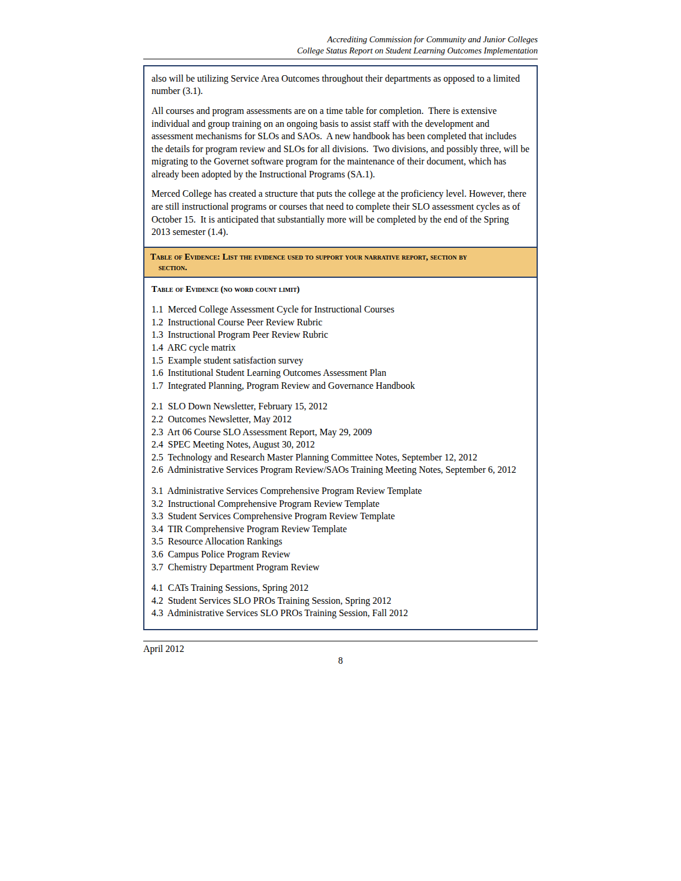Accrediting Commission for Community and Junior Colleges
College Status Report on Student Learning Outcomes Implementation
also will be utilizing Service Area Outcomes throughout their departments as opposed to a limited number (3.1).
All courses and program assessments are on a time table for completion. There is extensive individual and group training on an ongoing basis to assist staff with the development and assessment mechanisms for SLOs and SAOs. A new handbook has been completed that includes the details for program review and SLOs for all divisions. Two divisions, and possibly three, will be migrating to the Governet software program for the maintenance of their document, which has already been adopted by the Instructional Programs (SA.1).
Merced College has created a structure that puts the college at the proficiency level. However, there are still instructional programs or courses that need to complete their SLO assessment cycles as of October 15. It is anticipated that substantially more will be completed by the end of the Spring 2013 semester (1.4).
Table of Evidence: List the evidence used to support your narrative report, section by section.
Table of Evidence (no word count limit)
1.1 Merced College Assessment Cycle for Instructional Courses
1.2 Instructional Course Peer Review Rubric
1.3 Instructional Program Peer Review Rubric
1.4 ARC cycle matrix
1.5 Example student satisfaction survey
1.6 Institutional Student Learning Outcomes Assessment Plan
1.7 Integrated Planning, Program Review and Governance Handbook
2.1 SLO Down Newsletter, February 15, 2012
2.2 Outcomes Newsletter, May 2012
2.3 Art 06 Course SLO Assessment Report, May 29, 2009
2.4 SPEC Meeting Notes, August 30, 2012
2.5 Technology and Research Master Planning Committee Notes, September 12, 2012
2.6 Administrative Services Program Review/SAOs Training Meeting Notes, September 6, 2012
3.1 Administrative Services Comprehensive Program Review Template
3.2 Instructional Comprehensive Program Review Template
3.3 Student Services Comprehensive Program Review Template
3.4 TIR Comprehensive Program Review Template
3.5 Resource Allocation Rankings
3.6 Campus Police Program Review
3.7 Chemistry Department Program Review
4.1 CATs Training Sessions, Spring 2012
4.2 Student Services SLO PROs Training Session, Spring 2012
4.3 Administrative Services SLO PROs Training Session, Fall 2012
April 2012
8